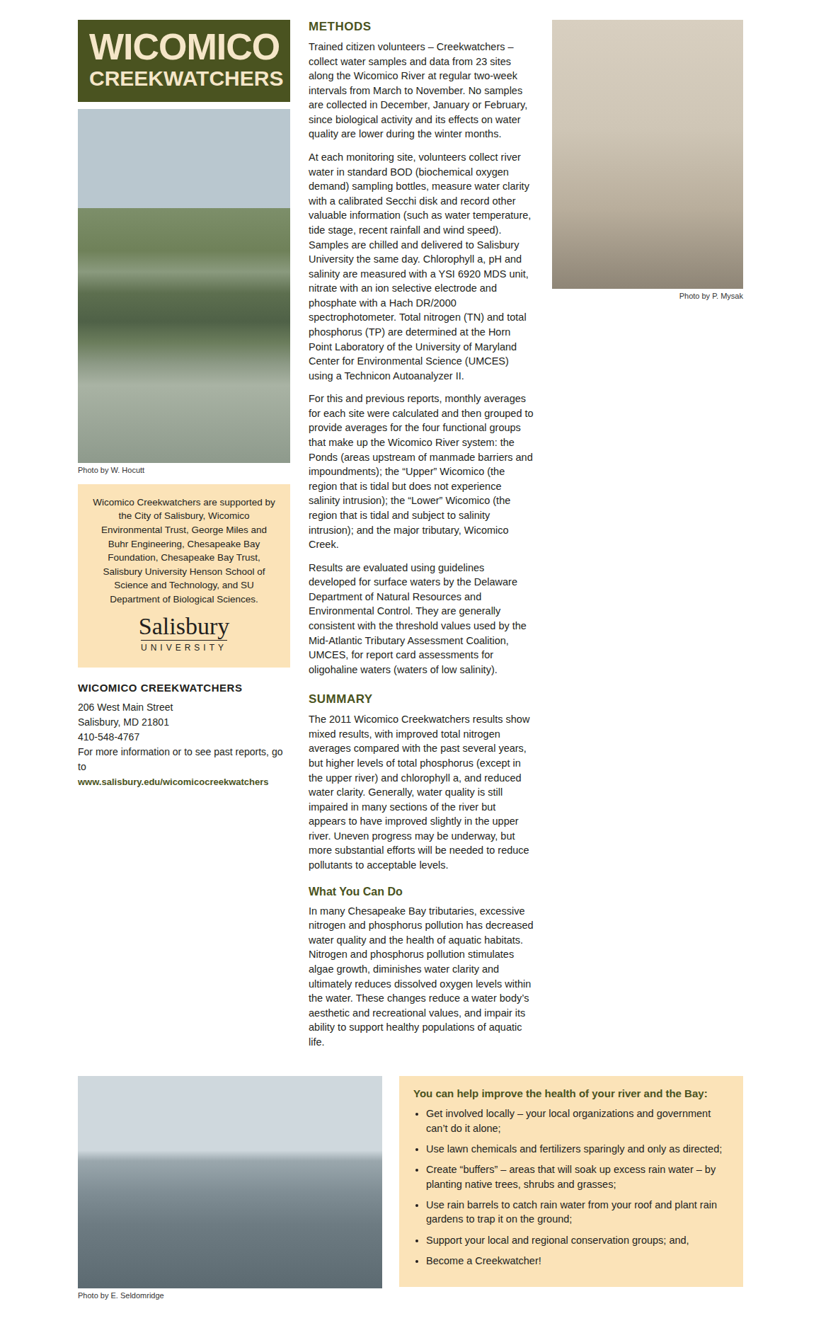WICOMICO CREEKWATCHERS
Photo by W. Hocutt
Wicomico Creekwatchers are supported by the City of Salisbury, Wicomico Environmental Trust, George Miles and Buhr Engineering, Chesapeake Bay Foundation, Chesapeake Bay Trust, Salisbury University Henson School of Science and Technology, and SU Department of Biological Sciences.
Salisbury
UNIVERSITY
WICOMICO CREEKWATCHERS
206 West Main Street
Salisbury, MD 21801
410-548-4767
For more information or to see past reports, go to
www.salisbury.edu/wicomicocreekwatchers
METHODS
Trained citizen volunteers – Creekwatchers – collect water samples and data from 23 sites along the Wicomico River at regular two-week intervals from March to November. No samples are collected in December, January or February, since biological activity and its effects on water quality are lower during the winter months.
At each monitoring site, volunteers collect river water in standard BOD (biochemical oxygen demand) sampling bottles, measure water clarity with a calibrated Secchi disk and record other valuable information (such as water temperature, tide stage, recent rainfall and wind speed). Samples are chilled and delivered to Salisbury University the same day. Chlorophyll a, pH and salinity are measured with a YSI 6920 MDS unit, nitrate with an ion selective electrode and phosphate with a Hach DR/2000 spectrophotometer. Total nitrogen (TN) and total phosphorus (TP) are determined at the Horn Point Laboratory of the University of Maryland Center for Environmental Science (UMCES) using a Technicon Autoanalyzer II.
For this and previous reports, monthly averages for each site were calculated and then grouped to provide averages for the four functional groups that make up the Wicomico River system: the Ponds (areas upstream of manmade barriers and impoundments); the “Upper” Wicomico (the region that is tidal but does not experience salinity intrusion); the “Lower” Wicomico (the region that is tidal and subject to salinity intrusion); and the major tributary, Wicomico Creek.
Results are evaluated using guidelines developed for surface waters by the Delaware Department of Natural Resources and Environmental Control. They are generally consistent with the threshold values used by the Mid-Atlantic Tributary Assessment Coalition, UMCES, for report card assessments for oligohaline waters (waters of low salinity).
SUMMARY
The 2011 Wicomico Creekwatchers results show mixed results, with improved total nitrogen averages compared with the past several years, but higher levels of total phosphorus (except in the upper river) and chlorophyll a, and reduced water clarity. Generally, water quality is still impaired in many sections of the river but appears to have improved slightly in the upper river. Uneven progress may be underway, but more substantial efforts will be needed to reduce pollutants to acceptable levels.
What You Can Do
In many Chesapeake Bay tributaries, excessive nitrogen and phosphorus pollution has decreased water quality and the health of aquatic habitats. Nitrogen and phosphorus pollution stimulates algae growth, diminishes water clarity and ultimately reduces dissolved oxygen levels within the water. These changes reduce a water body’s aesthetic and recreational values, and impair its ability to support healthy populations of aquatic life.
Photo by P. Mysak
Photo by E. Seldomridge
You can help improve the health of your river and the Bay:
Get involved locally – your local organizations and government can’t do it alone;
Use lawn chemicals and fertilizers sparingly and only as directed;
Create “buffers” – areas that will soak up excess rain water – by planting native trees, shrubs and grasses;
Use rain barrels to catch rain water from your roof and plant rain gardens to trap it on the ground;
Support your local and regional conservation groups; and,
Become a Creekwatcher!